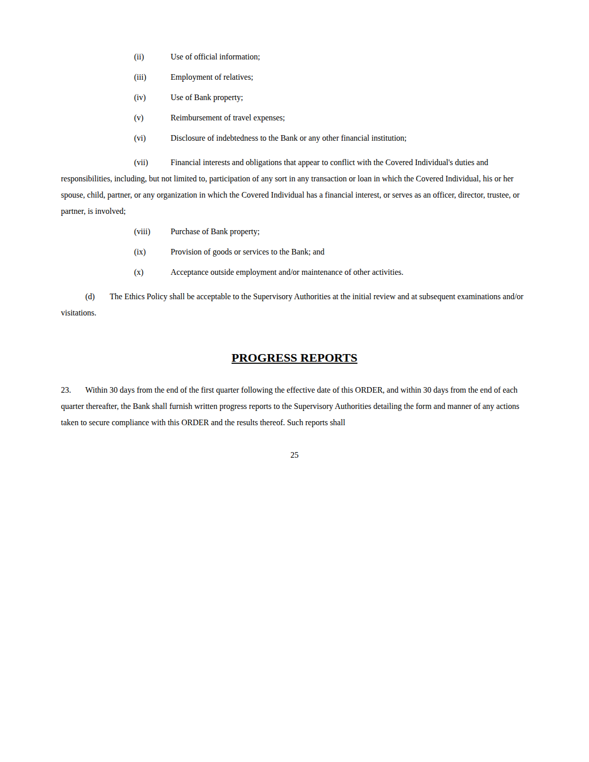(ii) Use of official information;
(iii) Employment of relatives;
(iv) Use of Bank property;
(v) Reimbursement of travel expenses;
(vi) Disclosure of indebtedness to the Bank or any other financial institution;
(vii) Financial interests and obligations that appear to conflict with the Covered Individual's duties and responsibilities, including, but not limited to, participation of any sort in any transaction or loan in which the Covered Individual, his or her spouse, child, partner, or any organization in which the Covered Individual has a financial interest, or serves as an officer, director, trustee, or partner, is involved;
(viii) Purchase of Bank property;
(ix) Provision of goods or services to the Bank; and
(x) Acceptance outside employment and/or maintenance of other activities.
(d) The Ethics Policy shall be acceptable to the Supervisory Authorities at the initial review and at subsequent examinations and/or visitations.
PROGRESS REPORTS
23. Within 30 days from the end of the first quarter following the effective date of this ORDER, and within 30 days from the end of each quarter thereafter, the Bank shall furnish written progress reports to the Supervisory Authorities detailing the form and manner of any actions taken to secure compliance with this ORDER and the results thereof. Such reports shall
25